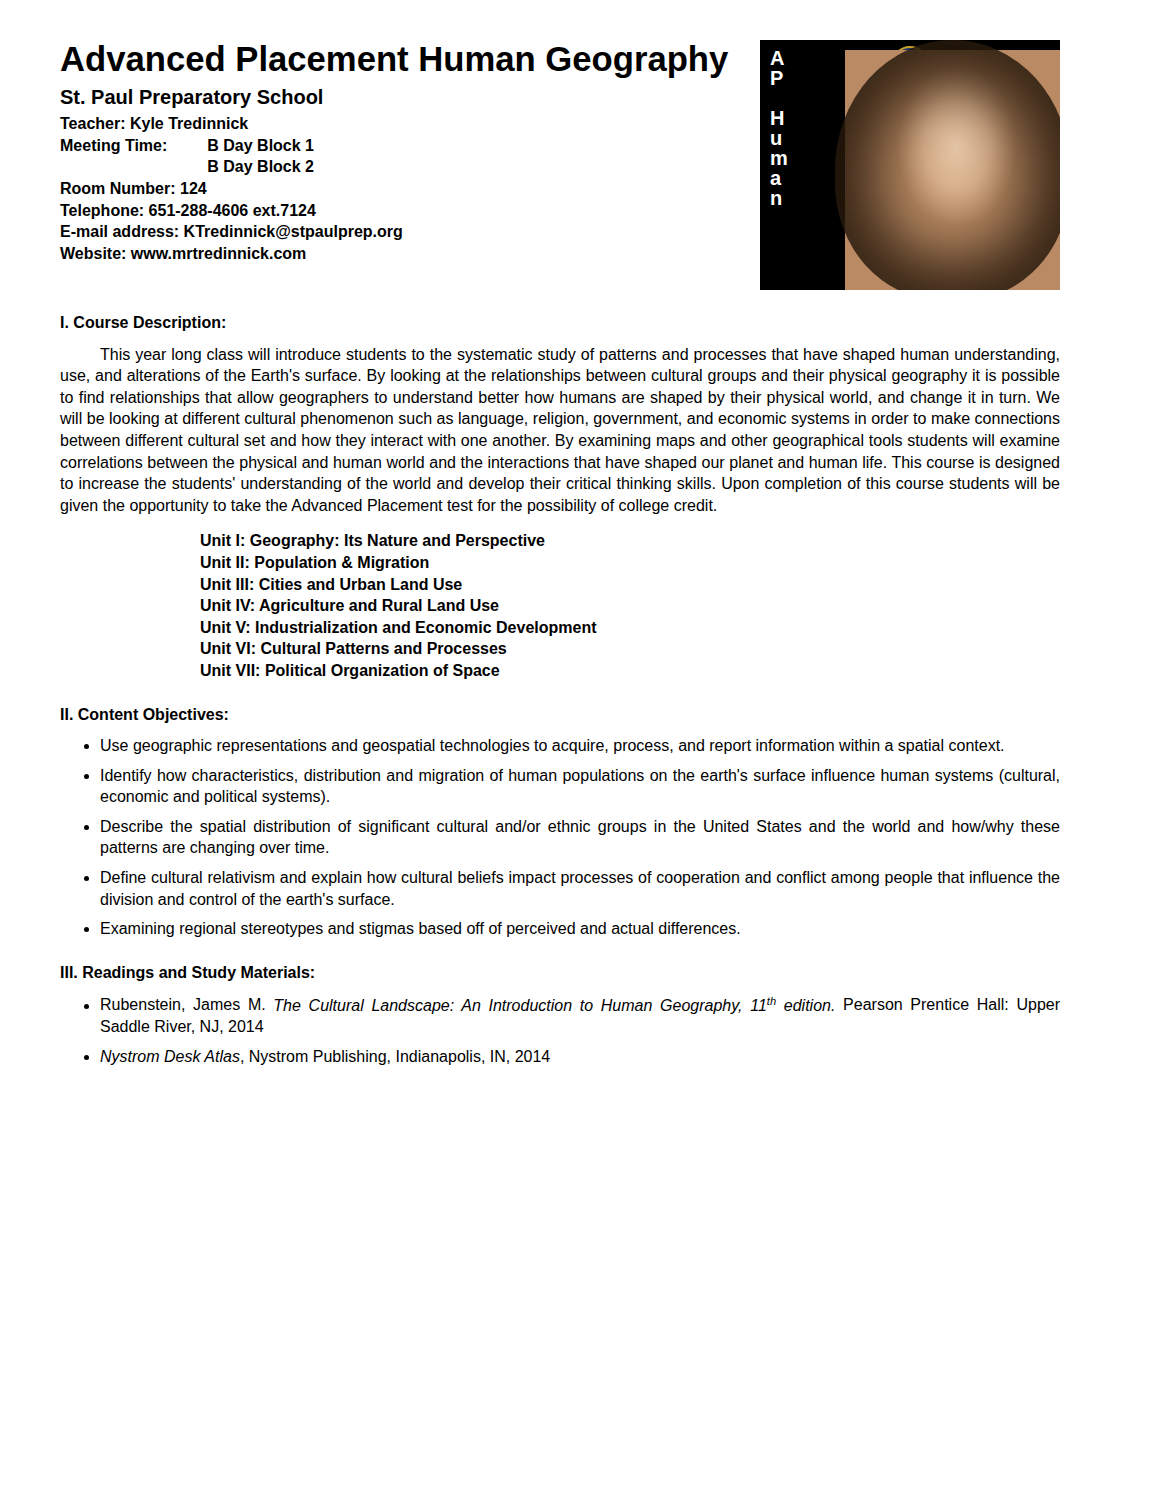Advanced Placement Human Geography
St. Paul Preparatory School
Teacher: Kyle Tredinnick
| Meeting Time: | B Day Block 1 |
| | B Day Block 2 |
Room Number: 124
Telephone: 651-288-4606 ext.7124
E-mail address: KTredinnick@stpaulprep.org
Website: www.mrtredinnick.com
A P H u m a n
I. Course Description:
This year long class will introduce students to the systematic study of patterns and processes that have shaped human understanding, use, and alterations of the Earth's surface. By looking at the relationships between cultural groups and their physical geography it is possible to find relationships that allow geographers to understand better how humans are shaped by their physical world, and change it in turn. We will be looking at different cultural phenomenon such as language, religion, government, and economic systems in order to make connections between different cultural set and how they interact with one another. By examining maps and other geographical tools students will examine correlations between the physical and human world and the interactions that have shaped our planet and human life. This course is designed to increase the students' understanding of the world and develop their critical thinking skills. Upon completion of this course students will be given the opportunity to take the Advanced Placement test for the possibility of college credit.
Unit I: Geography: Its Nature and Perspective
Unit II: Population & Migration
Unit III: Cities and Urban Land Use
Unit IV: Agriculture and Rural Land Use
Unit V: Industrialization and Economic Development
Unit VI: Cultural Patterns and Processes
Unit VII: Political Organization of Space
II. Content Objectives:
Use geographic representations and geospatial technologies to acquire, process, and report information within a spatial context.
Identify how characteristics, distribution and migration of human populations on the earth's surface influence human systems (cultural, economic and political systems).
Describe the spatial distribution of significant cultural and/or ethnic groups in the United States and the world and how/why these patterns are changing over time.
Define cultural relativism and explain how cultural beliefs impact processes of cooperation and conflict among people that influence the division and control of the earth's surface.
Examining regional stereotypes and stigmas based off of perceived and actual differences.
III. Readings and Study Materials:
Rubenstein, James M. The Cultural Landscape: An Introduction to Human Geography, 11th edition. Pearson Prentice Hall: Upper Saddle River, NJ, 2014
Nystrom Desk Atlas, Nystrom Publishing, Indianapolis, IN, 2014